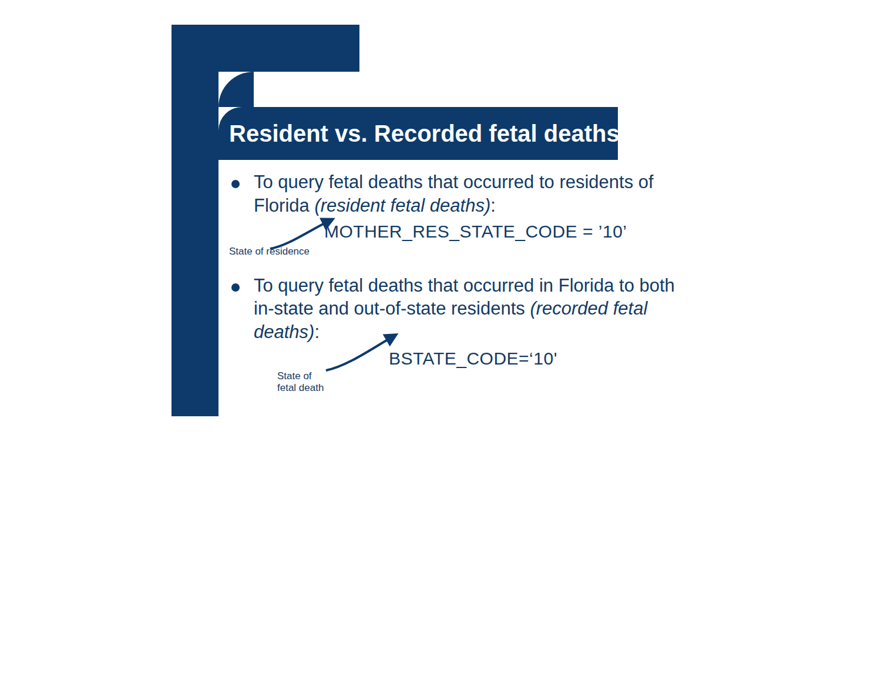Resident vs. Recorded fetal deaths
To query fetal deaths that occurred to residents of Florida (resident fetal deaths): MOTHER_RES_STATE_CODE = ’10’
To query fetal deaths that occurred in Florida to both in-state and out-of-state residents (recorded fetal deaths): BSTATE_CODE=‘10'
State of residence
State of
fetal death